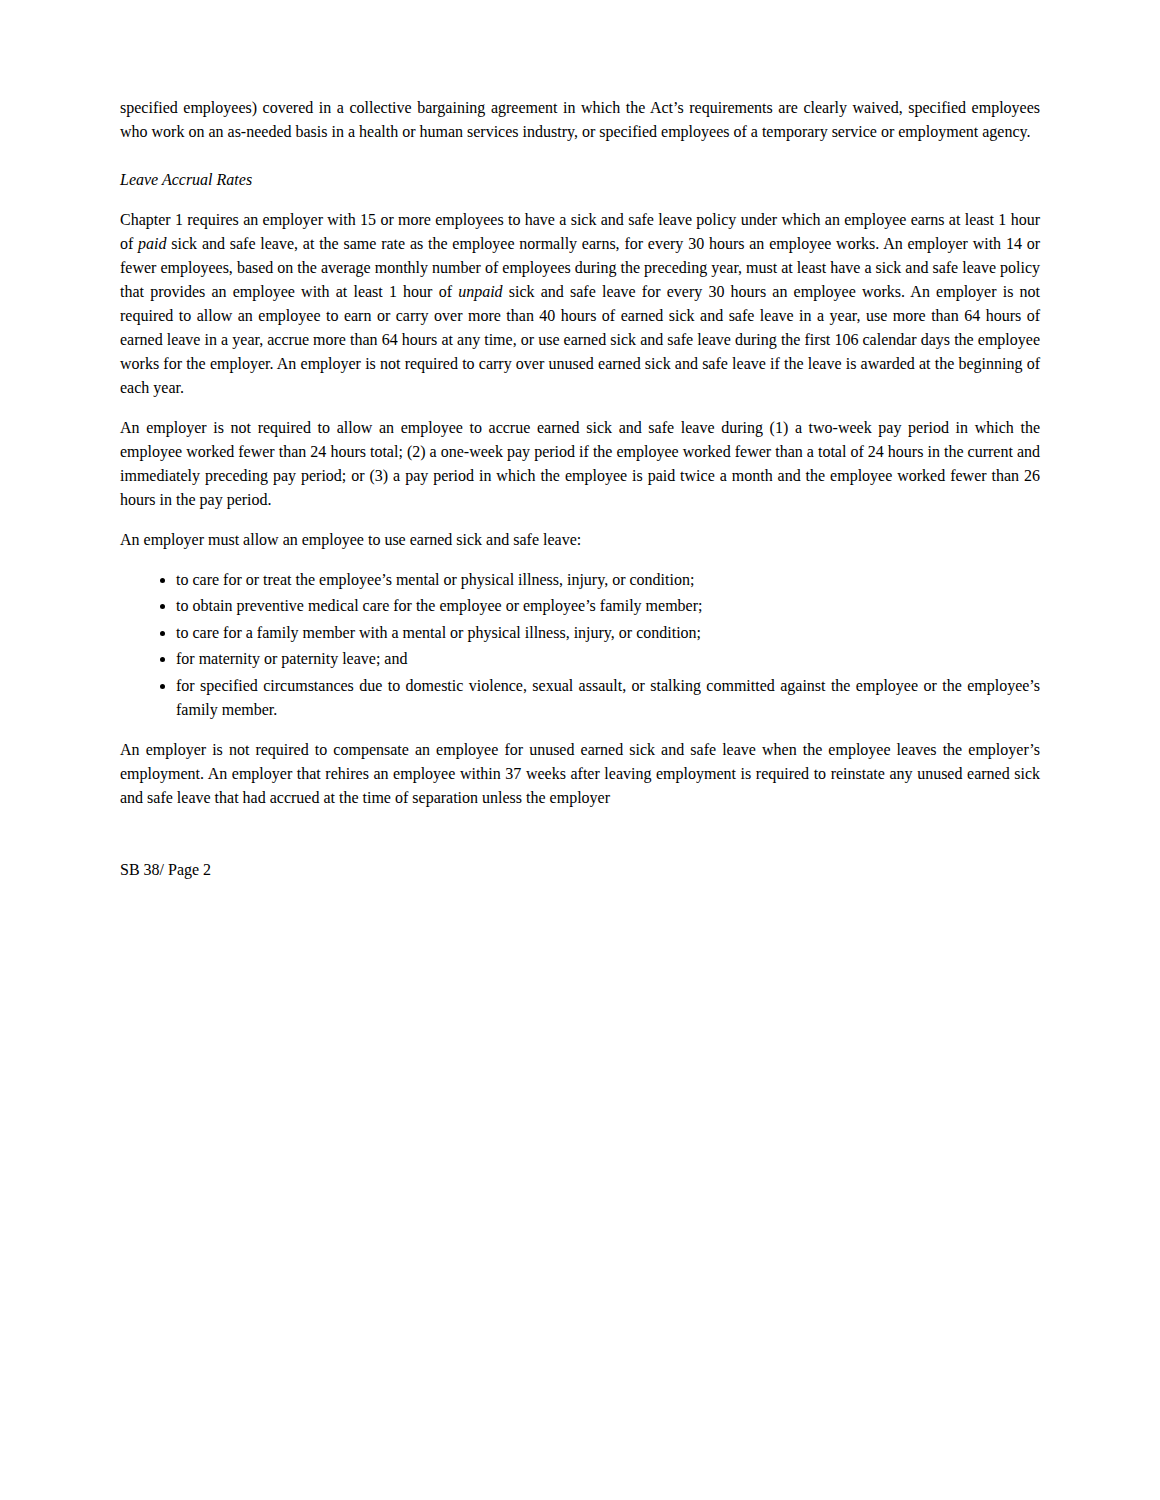specified employees) covered in a collective bargaining agreement in which the Act’s requirements are clearly waived, specified employees who work on an as-needed basis in a health or human services industry, or specified employees of a temporary service or employment agency.
Leave Accrual Rates
Chapter 1 requires an employer with 15 or more employees to have a sick and safe leave policy under which an employee earns at least 1 hour of paid sick and safe leave, at the same rate as the employee normally earns, for every 30 hours an employee works. An employer with 14 or fewer employees, based on the average monthly number of employees during the preceding year, must at least have a sick and safe leave policy that provides an employee with at least 1 hour of unpaid sick and safe leave for every 30 hours an employee works. An employer is not required to allow an employee to earn or carry over more than 40 hours of earned sick and safe leave in a year, use more than 64 hours of earned leave in a year, accrue more than 64 hours at any time, or use earned sick and safe leave during the first 106 calendar days the employee works for the employer. An employer is not required to carry over unused earned sick and safe leave if the leave is awarded at the beginning of each year.
An employer is not required to allow an employee to accrue earned sick and safe leave during (1) a two-week pay period in which the employee worked fewer than 24 hours total; (2) a one-week pay period if the employee worked fewer than a total of 24 hours in the current and immediately preceding pay period; or (3) a pay period in which the employee is paid twice a month and the employee worked fewer than 26 hours in the pay period.
An employer must allow an employee to use earned sick and safe leave:
to care for or treat the employee’s mental or physical illness, injury, or condition;
to obtain preventive medical care for the employee or employee’s family member;
to care for a family member with a mental or physical illness, injury, or condition;
for maternity or paternity leave; and
for specified circumstances due to domestic violence, sexual assault, or stalking committed against the employee or the employee’s family member.
An employer is not required to compensate an employee for unused earned sick and safe leave when the employee leaves the employer’s employment. An employer that rehires an employee within 37 weeks after leaving employment is required to reinstate any unused earned sick and safe leave that had accrued at the time of separation unless the employer
SB 38/ Page 2